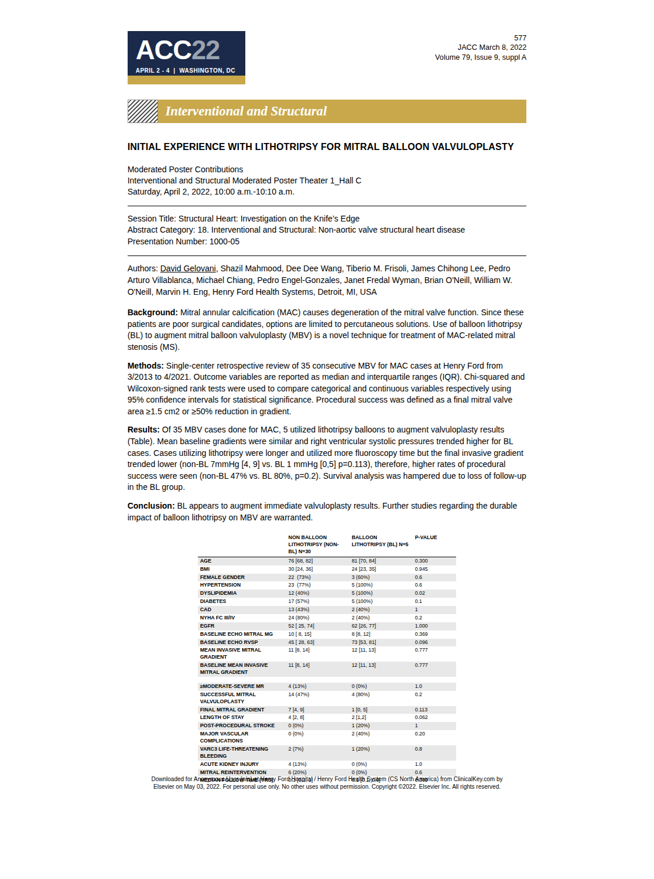ACC22
APRIL 2 - 4 | WASHINGTON, DC
577
JACC March 8, 2022
Volume 79, Issue 9, suppl A
Interventional and Structural
INITIAL EXPERIENCE WITH LITHOTRIPSY FOR MITRAL BALLOON VALVULOPLASTY
Moderated Poster Contributions
Interventional and Structural Moderated Poster Theater 1_Hall C
Saturday, April 2, 2022, 10:00 a.m.-10:10 a.m.
Session Title: Structural Heart: Investigation on the Knife’s Edge
Abstract Category: 18. Interventional and Structural: Non-aortic valve structural heart disease
Presentation Number: 1000-05
Authors: David Gelovani, Shazil Mahmood, Dee Dee Wang, Tiberio M. Frisoli, James Chihong Lee, Pedro Arturo Villablanca, Michael Chiang, Pedro Engel-Gonzales, Janet Fredal Wyman, Brian O'Neill, William W. O'Neill, Marvin H. Eng, Henry Ford Health Systems, Detroit, MI, USA
Background: Mitral annular calcification (MAC) causes degeneration of the mitral valve function. Since these patients are poor surgical candidates, options are limited to percutaneous solutions. Use of balloon lithotripsy (BL) to augment mitral balloon valvuloplasty (MBV) is a novel technique for treatment of MAC-related mitral stenosis (MS).
Methods: Single-center retrospective review of 35 consecutive MBV for MAC cases at Henry Ford from 3/2013 to 4/2021. Outcome variables are reported as median and interquartile ranges (IQR). Chi-squared and Wilcoxon-signed rank tests were used to compare categorical and continuous variables respectively using 95% confidence intervals for statistical significance. Procedural success was defined as a final mitral valve area ≥1.5 cm2 or ≥50% reduction in gradient.
Results: Of 35 MBV cases done for MAC, 5 utilized lithotripsy balloons to augment valvuloplasty results (Table). Mean baseline gradients were similar and right ventricular systolic pressures trended higher for BL cases. Cases utilizing lithotripsy were longer and utilized more fluoroscopy time but the final invasive gradient trended lower (non-BL 7mmHg [4, 9] vs. BL 1 mmHg [0,5] p=0.113), therefore, higher rates of procedural success were seen (non-BL 47% vs. BL 80%, p=0.2). Survival analysis was hampered due to loss of follow-up in the BL group.
Conclusion: BL appears to augment immediate valvuloplasty results. Further studies regarding the durable impact of balloon lithotripsy on MBV are warranted.
| | NON BALLOON LITHOTRIPSY (NON-BL) N=30 | BALLOON LITHOTRIPSY (BL) N=5 | P-VALUE |
| --- | --- | --- | --- |
| AGE | 76 [68, 82] | 81 [70, 84] | 0.300 |
| BMI | 30 [24, 36] | 24 [23, 35] | 0.945 |
| FEMALE GENDER | 22 (73%) | 3 (60%) | 0.6 |
| HYPERTENSION | 23 (77%) | 5 (100%) | 0.6 |
| DYSLIPIDEMIA | 12 (40%) | 5 (100%) | 0.02 |
| DIABETES | 17 (57%) | 5 (100%) | 0.1 |
| CAD | 13 (43%) | 2 (40%) | 1 |
| NYHA FC III/IV | 24 (80%) | 2 (40%) | 0.2 |
| EGFR | 52 [ 25, 74] | 62 [26, 77] | 1.000 |
| BASELINE ECHO MITRAL MG | 10 [ 8, 15] | 8 [8, 12] | 0.369 |
| BASELINE ECHO RVSP | 45 [ 28, 63] | 73 [53, 81] | 0.096 |
| MEAN INVASIVE MITRAL GRADIENT | 11 [8, 14] | 12 [11, 13] | 0.777 |
| BASELINE MEAN INVASIVE MITRAL GRADIENT | 11 [8, 14] | 12 [11, 13] | 0.777 |
| ≥MODERATE-SEVERE MR | 4 (13%) | 0 (0%) | 1.0 |
| SUCCESSFUL MITRAL VALVULOPLASTY | 14 (47%) | 4 (80%) | 0.2 |
| FINAL MITRAL GRADIENT | 7 [4, 9] | 1 [0, 5] | 0.113 |
| LENGTH OF STAY | 4 [2, 8] | 2 [1,2] | 0.062 |
| POST-PROCEDURAL STROKE | 0 (0%) | 1 (20%) | 1 |
| MAJOR VASCULAR COMPLICATIONS | 0 (0%) | 2 (40%) | 0.20 |
| VARC3 LIFE-THREATENING BLEEDING | 2 (7%) | 1 (20%) | 0.8 |
| ACUTE KIDNEY INJURY | 4 (13%) | 0 (0%) | 1.0 |
| MITRAL REINTERVENTION | 6 (20%) | 0 (0%) | 0.6 |
| MEDIAN FOLLOW TIME (YRS) | 0.3 [0.1, 1] | 0.1 [0.1, 0.6] | 0.369 |
Downloaded for Anonymous User (n/a) at Henry Ford Hospital / Henry Ford Health System (CS North America) from ClinicalKey.com by
Elsevier on May 03, 2022. For personal use only. No other uses without permission. Copyright ©2022. Elsevier Inc. All rights reserved.